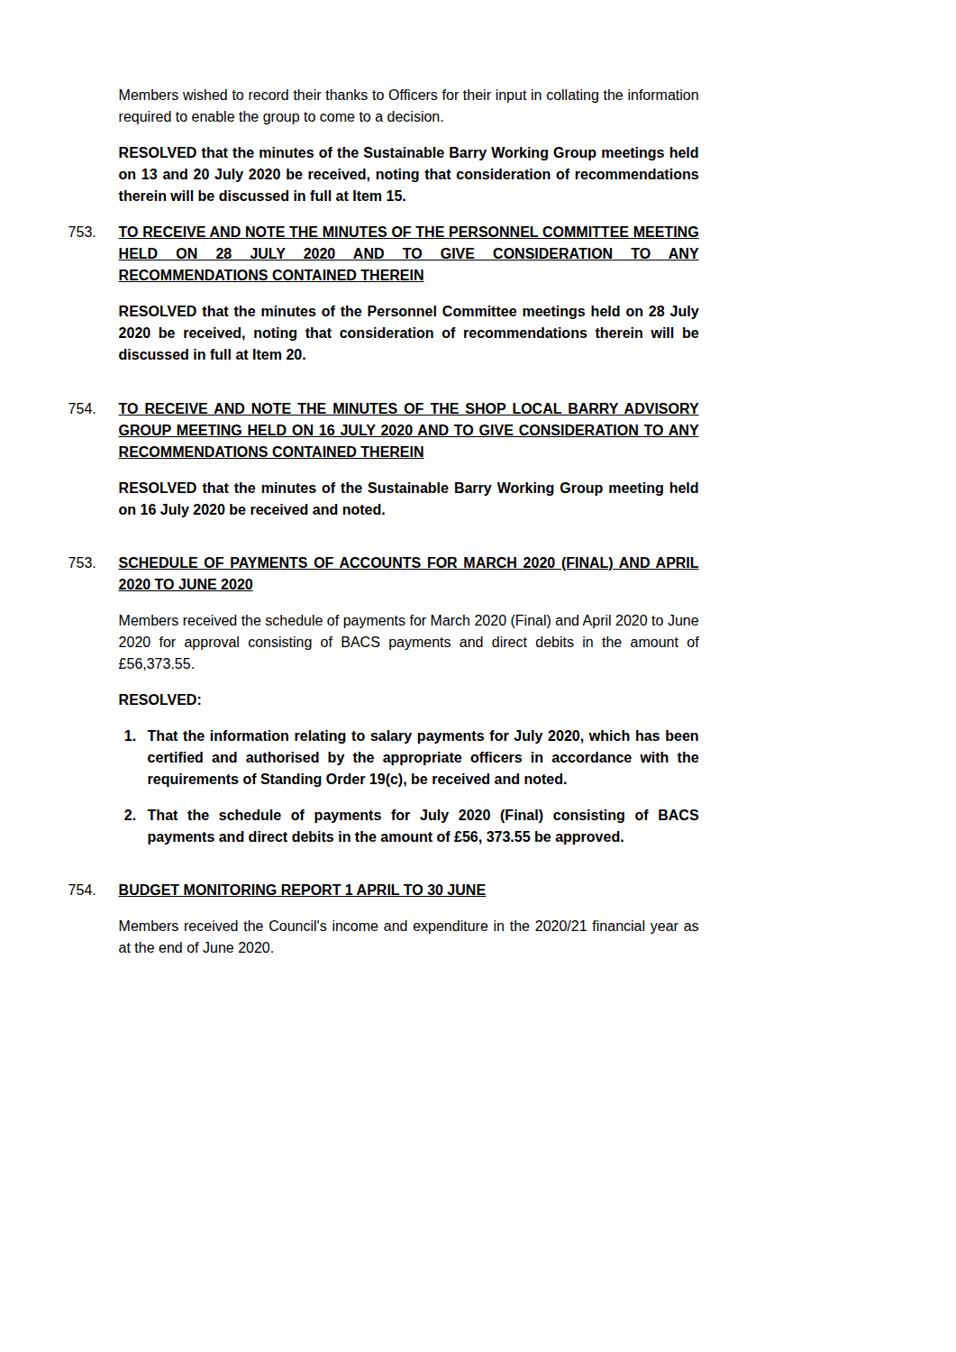Members wished to record their thanks to Officers for their input in collating the information required to enable the group to come to a decision.
RESOLVED that the minutes of the Sustainable Barry Working Group meetings held on 13 and 20 July 2020 be received, noting that consideration of recommendations therein will be discussed in full at Item 15.
753.
To receive and note the minutes of the Personnel Committee meeting held on 28 July 2020 and to give consideration to any recommendations contained therein
RESOLVED that the minutes of the Personnel Committee meetings held on 28 July 2020 be received, noting that consideration of recommendations therein will be discussed in full at Item 20.
754.
To receive and note the minutes of the Shop Local Barry Advisory Group meeting held on 16 July 2020 and to give consideration to any recommendations contained therein
RESOLVED that the minutes of the Sustainable Barry Working Group meeting held on 16 July 2020 be received and noted.
753.
Schedule of payments of accounts for March 2020 (Final) and April 2020 to June 2020
Members received the schedule of payments for March 2020 (Final) and April 2020 to June 2020 for approval consisting of BACS payments and direct debits in the amount of £56,373.55.
RESOLVED:
That the information relating to salary payments for July 2020, which has been certified and authorised by the appropriate officers in accordance with the requirements of Standing Order 19(c), be received and noted.
That the schedule of payments for July 2020 (Final) consisting of BACS payments and direct debits in the amount of £56, 373.55 be approved.
754.
Budget monitoring report 1 April to 30 June
Members received the Council's income and expenditure in the 2020/21 financial year as at the end of June 2020.